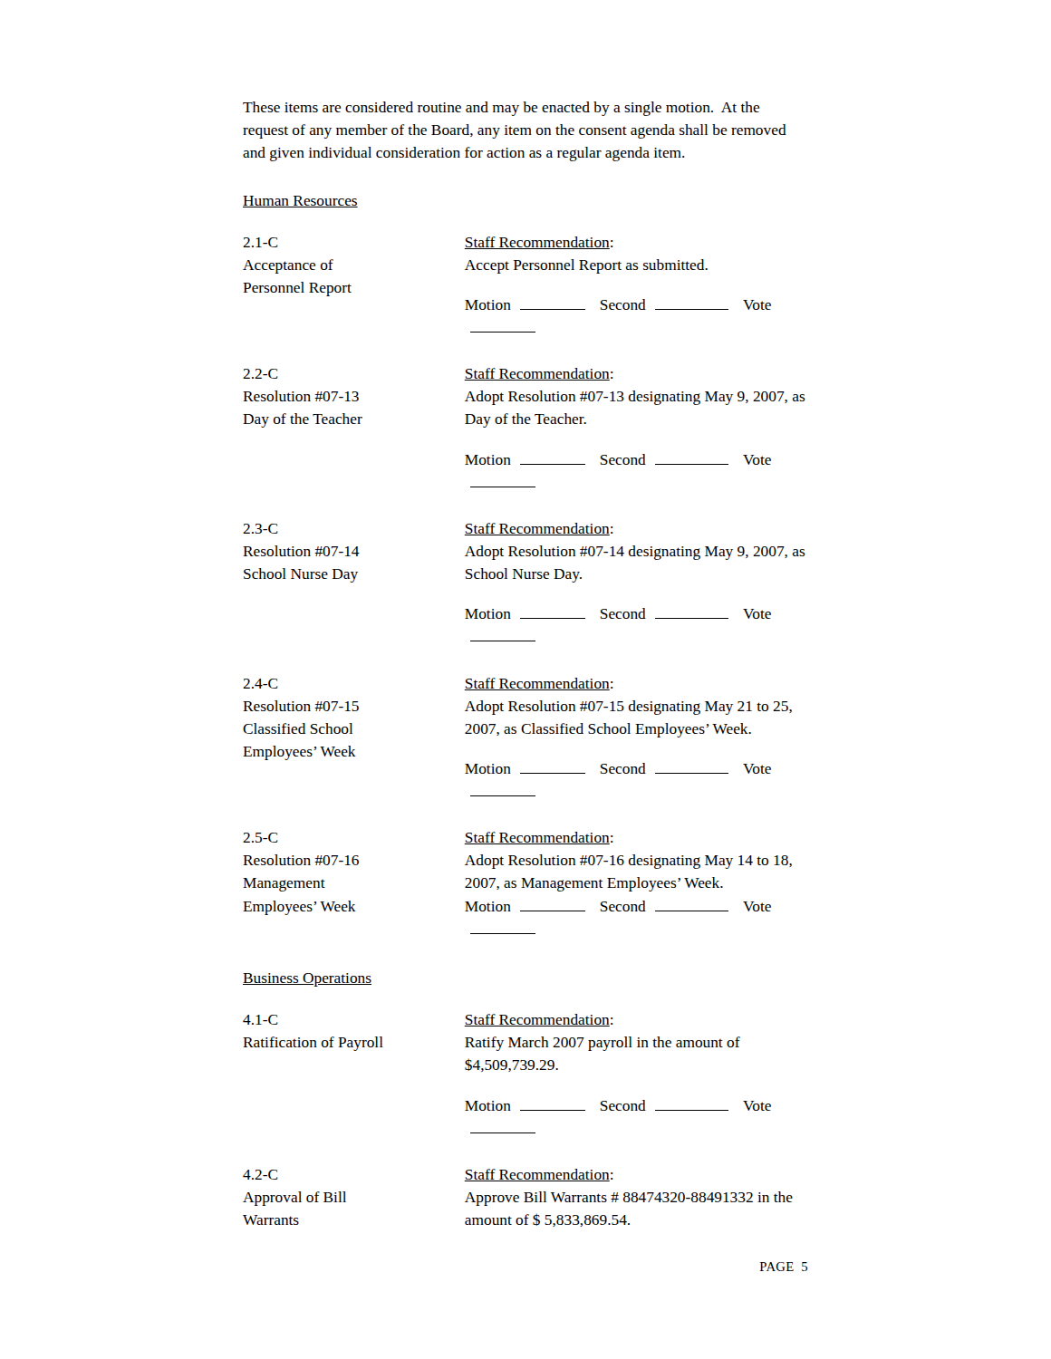These items are considered routine and may be enacted by a single motion. At the request of any member of the Board, any item on the consent agenda shall be removed and given individual consideration for action as a regular agenda item.
Human Resources
| 2.1-C Acceptance of Personnel Report | Staff Recommendation : Accept Personnel Report as submitted. Motion Second Vote |
| 2.2-C Resolution #07-13 Day of the Teacher | Staff Recommendation : Adopt Resolution #07-13 designating May 9, 2007, as Day of the Teacher. Motion Second Vote |
| 2.3-C Resolution #07-14 School Nurse Day | Staff Recommendation : Adopt Resolution #07-14 designating May 9, 2007, as School Nurse Day. Motion Second Vote |
| 2.4-C Resolution #07-15 Classified School Employees’ Week | Staff Recommendation : Adopt Resolution #07-15 designating May 21 to 25, 2007, as Classified School Employees’ Week. Motion Second Vote |
| 2.5-C Resolution #07-16 Management Employees’ Week | Staff Recommendation : Adopt Resolution #07-16 designating May 14 to 18, 2007, as Management Employees’ Week. Motion Second Vote |
Business Operations
| 4.1-C Ratification of Payroll | Staff Recommendation : Ratify March 2007 payroll in the amount of $4,509,739.29. Motion Second Vote |
| 4.2-C Approval of Bill Warrants | Staff Recommendation : Approve Bill Warrants # 88474320-88491332 in the amount of $ 5,833,869.54. |
PAGE 5